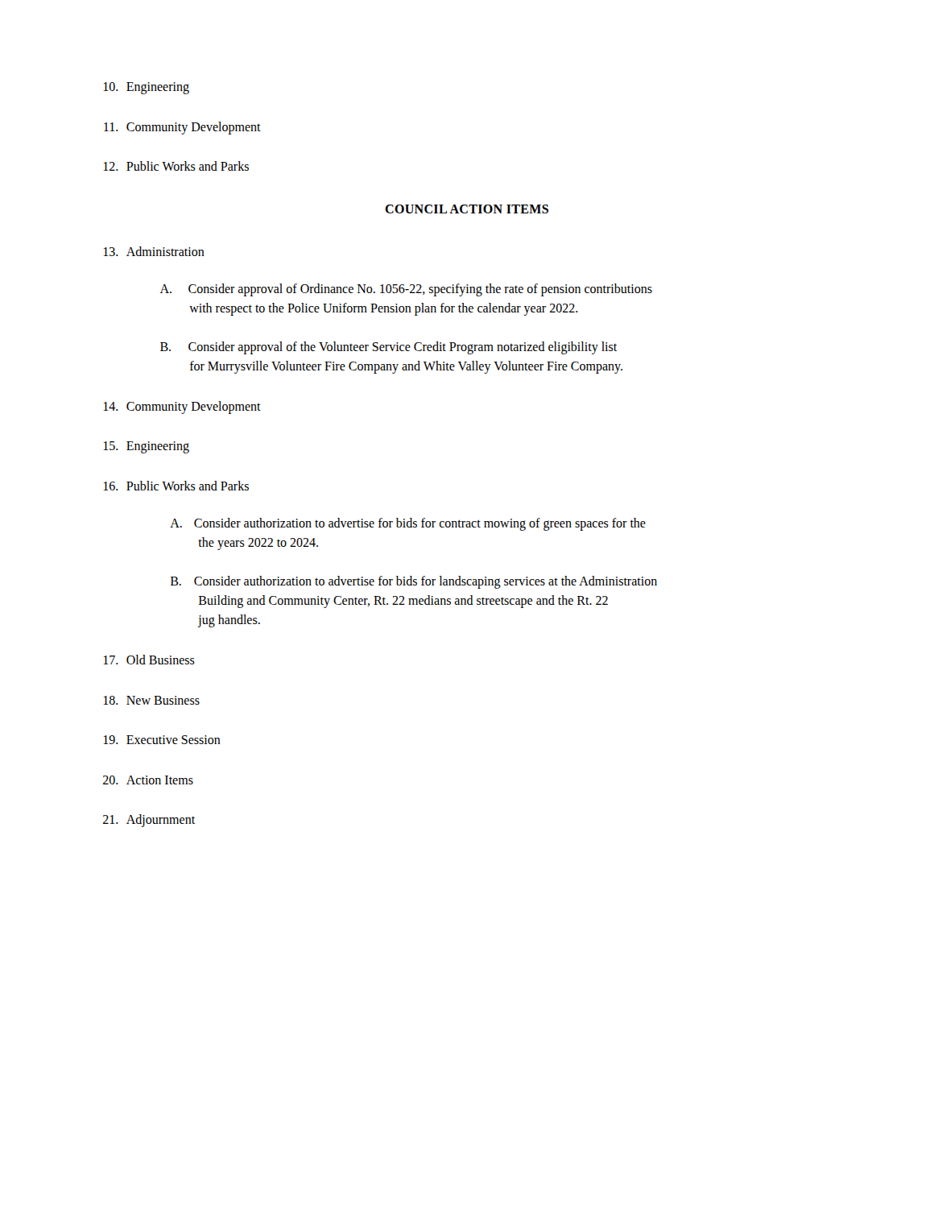10. Engineering
11. Community Development
12. Public Works and Parks
COUNCIL ACTION ITEMS
13. Administration
A. Consider approval of Ordinance No. 1056-22, specifying the rate of pension contributions with respect to the Police Uniform Pension plan for the calendar year 2022.
B. Consider approval of the Volunteer Service Credit Program notarized eligibility list for Murrysville Volunteer Fire Company and White Valley Volunteer Fire Company.
14. Community Development
15. Engineering
16. Public Works and Parks
A. Consider authorization to advertise for bids for contract mowing of green spaces for the the years 2022 to 2024.
B. Consider authorization to advertise for bids for landscaping services at the Administration Building and Community Center, Rt. 22 medians and streetscape and the Rt. 22 jug handles.
17. Old Business
18. New Business
19. Executive Session
20. Action Items
21. Adjournment